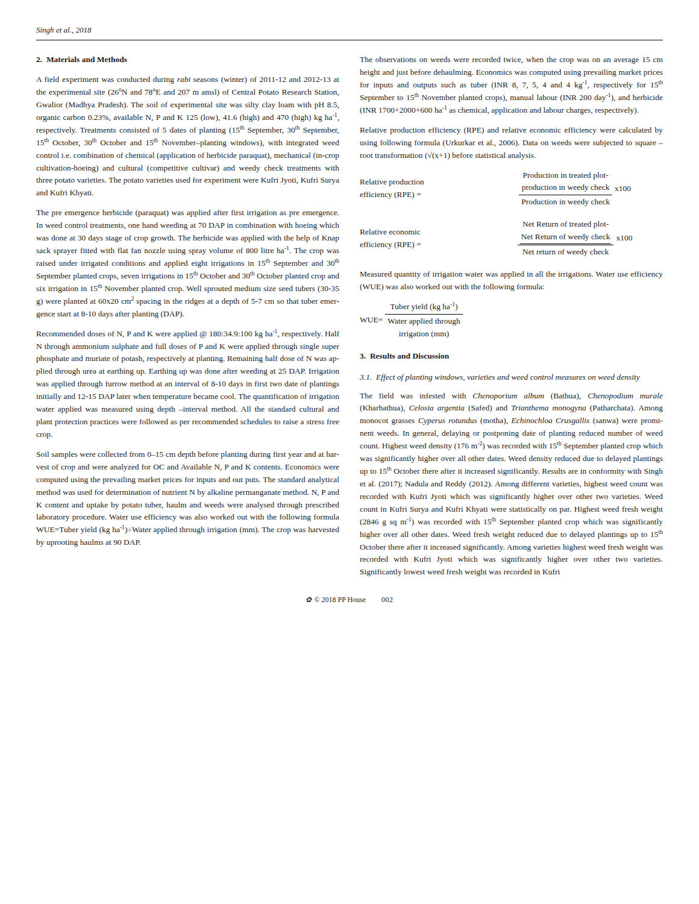Singh et al., 2018
2. Materials and Methods
A field experiment was conducted during rabi seasons (winter) of 2011-12 and 2012-13 at the experimental site (26oN and 78oE and 207 m amsl) of Central Potato Research Station, Gwalior (Madhya Pradesh). The soil of experimental site was silty clay loam with pH 8.5, organic carbon 0.23%, available N, P and K 125 (low), 41.6 (high) and 470 (high) kg ha-1, respectively. Treatments consisted of 5 dates of planting (15th September, 30th September, 15th October, 30th October and 15th November–planting windows), with integrated weed control i.e. combination of chemical (application of herbicide paraquat), mechanical (in-crop cultivation-hoeing) and cultural (competitive cultivar) and weedy check treatments with three potato varieties. The potato varieties used for experiment were Kufri Jyoti, Kufri Surya and Kufri Khyati.
The pre emergence herbicide (paraquat) was applied after first irrigation as pre emergence. In weed control treatments, one hand weeding at 70 DAP in combination with hoeing which was done at 30 days stage of crop growth. The herbicide was applied with the help of Knap sack sprayer fitted with flat fan nozzle using spray volume of 800 litre ha-1. The crop was raised under irrigated conditions and applied eight irrigations in 15th September and 30th September planted crops, seven irrigations in 15th October and 30th October planted crop and six irrigation in 15th November planted crop. Well sprouted medium size seed tubers (30-35 g) were planted at 60x20 cm2 spacing in the ridges at a depth of 5-7 cm so that tuber emergence start at 8-10 days after planting (DAP).
Recommended doses of N, P and K were applied @ 180:34.9:100 kg ha-1, respectively. Half N through ammonium sulphate and full doses of P and K were applied through single super phosphate and muriate of potash, respectively at planting. Remaining half dose of N was applied through urea at earthing up. Earthing up was done after weeding at 25 DAP. Irrigation was applied through furrow method at an interval of 8-10 days in first two date of plantings initially and 12-15 DAP later when temperature became cool. The quantification of irrigation water applied was measured using depth –interval method. All the standard cultural and plant protection practices were followed as per recommended schedules to raise a stress free crop.
Soil samples were collected from 0–15 cm depth before planting during first year and at harvest of crop and were analyzed for OC and Available N, P and K contents. Economics were computed using the prevailing market prices for inputs and out puts. The standard analytical method was used for determination of nutrient N by alkaline permanganate method. N, P and K content and uptake by potato tuber, haulm and weeds were analysed through prescribed laboratory procedure. Water use efficiency was also worked out with the following formula WUE=Tuber yield (kg ha-1)÷Water applied through irrigation (mm). The crop was harvested by uprooting haulms at 90 DAP.
The observations on weeds were recorded twice, when the crop was on an average 15 cm height and just before dehaulming. Economics was computed using prevailing market prices for inputs and outputs such as tuber (INR 8, 7, 5, 4 and 4 kg-1, respectively for 15th September to 15th November planted crops), manual labour (INR 200 day-1), and herbicide (INR 1700+2000+600 ha-1 as chemical, application and labour charges, respectively).
Relative production efficiency (RPE) and relative economic efficiency were calculated by using following formula (Urkurkar et al., 2006). Data on weeds were subjected to square – root transformation (√(x+1) before statistical analysis.
Relative production
efficiency (RPE) =
Production in treated plot-
production in weedy check Production in weedy check x100
Relative economic
efficiency (RPE) =
Net Return of treated plot-
Net Return of weedy check Net return of weedy check x100
Measured quantity of irrigation water was applied in all the irrigations. Water use efficiency (WUE) was also worked out with the following formula:
WUE=
Tuber yield (kg ha-1) Water applied through
irrigation (mm)
3. Results and Discussion
3.1. Effect of planting windows, varieties and weed control measures on weed density
The field was infested with Chenoporium album (Bathua), Chenopodium murale (Kharbathua), Celosia argentia (Safed) and Trianthema monogyna (Patharchata). Among monocot grasses Cyperus rotundus (motha), Echinochloa Crusgallis (sanwa) were prominent weeds. In general, delaying or postponing date of planting reduced number of weed count. Highest weed density (176 m-2) was recorded with 15th September planted crop which was significantly higher over all other dates. Weed density reduced due to delayed plantings up to 15th October there after it increased significantly. Results are in conformity with Singh et al. (2017); Nadula and Reddy (2012). Among different varieties, highest weed count was recorded with Kufri Jyoti which was significantly higher over other two varieties. Weed count in Kufri Surya and Kufri Khyati were statistically on par. Highest weed fresh weight (2846 g sq m-1) was recorded with 15th September planted crop which was significantly higher over all other dates. Weed fresh weight reduced due to delayed plantings up to 15th October there after it increased significantly. Among varieties highest weed fresh weight was recorded with Kufri Jyoti which was significantly higher over other two varieties. Significantly lowest weed fresh weight was recorded in Kufri
✿© 2018 PP House002